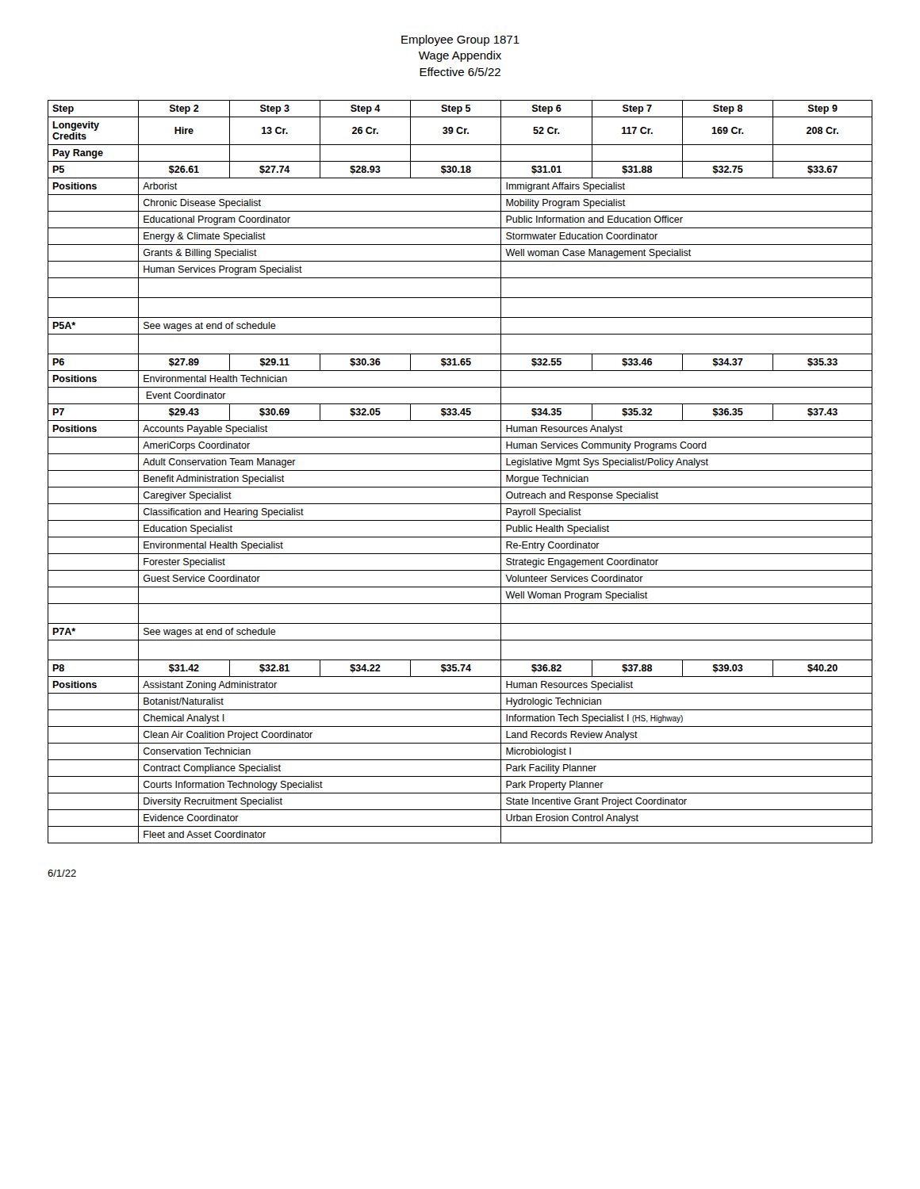Employee Group 1871
Wage Appendix
Effective 6/5/22
| Step | Step 2 | Step 3 | Step 4 | Step 5 | Step 6 | Step 7 | Step 8 | Step 9 |
| --- | --- | --- | --- | --- | --- | --- | --- | --- |
| Longevity Credits | Hire | 13 Cr. | 26 Cr. | 39 Cr. | 52 Cr. | 117 Cr. | 169 Cr. | 208 Cr. |
| Pay Range | | | | | | | | |
| P5 | $26.61 | $27.74 | $28.93 | $30.18 | $31.01 | $31.88 | $32.75 | $33.67 |
| Positions | Arborist | Immigrant Affairs Specialist |
| | Chronic Disease Specialist | Mobility Program Specialist |
| | Educational Program Coordinator | Public Information and Education Officer |
| | Energy & Climate Specialist | Stormwater Education Coordinator |
| | Grants & Billing Specialist | Well woman Case Management Specialist |
| | Human Services Program Specialist | |
| P5A* | See wages at end of schedule | |
| P6 | $27.89 | $29.11 | $30.36 | $31.65 | $32.55 | $33.46 | $34.37 | $35.33 |
| Positions | Environmental Health Technician | |
| | Event Coordinator | |
| P7 | $29.43 | $30.69 | $32.05 | $33.45 | $34.35 | $35.32 | $36.35 | $37.43 |
| Positions | Accounts Payable Specialist | Human Resources Analyst |
| | AmeriCorps Coordinator | Human Services Community Programs Coord |
| | Adult Conservation Team Manager | Legislative Mgmt Sys Specialist/Policy Analyst |
| | Benefit Administration Specialist | Morgue Technician |
| | Caregiver Specialist | Outreach and Response Specialist |
| | Classification and Hearing Specialist | Payroll Specialist |
| | Education Specialist | Public Health Specialist |
| | Environmental Health Specialist | Re-Entry Coordinator |
| | Forester Specialist | Strategic Engagement Coordinator |
| | Guest Service Coordinator | Volunteer Services Coordinator |
| | | Well Woman Program Specialist |
| P7A* | See wages at end of schedule | |
| P8 | $31.42 | $32.81 | $34.22 | $35.74 | $36.82 | $37.88 | $39.03 | $40.20 |
| Positions | Assistant Zoning Administrator | Human Resources Specialist |
| | Botanist/Naturalist | Hydrologic Technician |
| | Chemical Analyst I | Information Tech Specialist I (HS, Highway) |
| | Clean Air Coalition Project Coordinator | Land Records Review Analyst |
| | Conservation Technician | Microbiologist I |
| | Contract Compliance Specialist | Park Facility Planner |
| | Courts Information Technology Specialist | Park Property Planner |
| | Diversity Recruitment Specialist | State Incentive Grant Project Coordinator |
| | Evidence Coordinator | Urban Erosion Control Analyst |
| | Fleet and Asset Coordinator | |
6/1/22